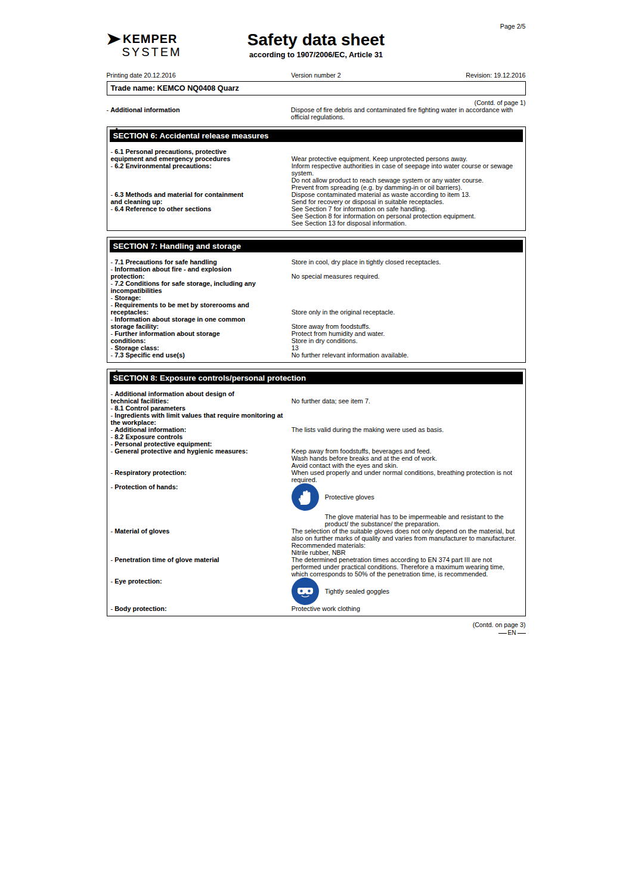Page 2/5
➤ KEMPER
SYSTEM
Safety data sheet
according to 1907/2006/EC, Article 31
Printing date 20.12.2016
Version number 2
Revision: 19.12.2016
Trade name: KEMCO NQ0408 Quarz
(Contd. of page 1)
- Additional information
Dispose of fire debris and contaminated fire fighting water in accordance with official regulations.
*
SECTION 6: Accidental release measures
- 6.1 Personal precautions, protective
equipment and emergency procedures
Wear protective equipment. Keep unprotected persons away.
- 6.2 Environmental precautions:
Inform respective authorities in case of seepage into water course or sewage system.
Do not allow product to reach sewage system or any water course.
Prevent from spreading (e.g. by damming-in or oil barriers).
- 6.3 Methods and material for containment
and cleaning up:
Dispose contaminated material as waste according to item 13.
Send for recovery or disposal in suitable receptacles.
- 6.4 Reference to other sections
See Section 7 for information on safe handling.
See Section 8 for information on personal protection equipment.
See Section 13 for disposal information.
SECTION 7: Handling and storage
- 7.1 Precautions for safe handling
Store in cool, dry place in tightly closed receptacles.
- Information about fire - and explosion
protection:
No special measures required.
- 7.2 Conditions for safe storage, including any incompatibilities
- Storage:
- Requirements to be met by storerooms and
receptacles:
Store only in the original receptacle.
- Information about storage in one common
storage facility:
Store away from foodstuffs.
- Further information about storage
conditions:
Protect from humidity and water.
Store in dry conditions.
- Storage class:
13
- 7.3 Specific end use(s)
No further relevant information available.
*
SECTION 8: Exposure controls/personal protection
- Additional information about design of
technical facilities:
No further data; see item 7.
- 8.1 Control parameters
- Ingredients with limit values that require monitoring at the workplace:
- Additional information:
The lists valid during the making were used as basis.
- 8.2 Exposure controls
- Personal protective equipment:
- General protective and hygienic measures:
Keep away from foodstuffs, beverages and feed.
Wash hands before breaks and at the end of work.
Avoid contact with the eyes and skin.
- Respiratory protection:
When used properly and under normal conditions, breathing protection is not required.
- Protection of hands:
Protective gloves
The glove material has to be impermeable and resistant to the product/ the substance/ the preparation.
- Material of gloves
The selection of the suitable gloves does not only depend on the material, but also on further marks of quality and varies from manufacturer to manufacturer.
Recommended materials:
Nitrile rubber, NBR
- Penetration time of glove material
The determined penetration times according to EN 374 part III are not performed under practical conditions. Therefore a maximum wearing time, which corresponds to 50% of the penetration time, is recommended.
- Eye protection:
Tightly sealed goggles
- Body protection:
Protective work clothing
(Contd. on page 3)
EN